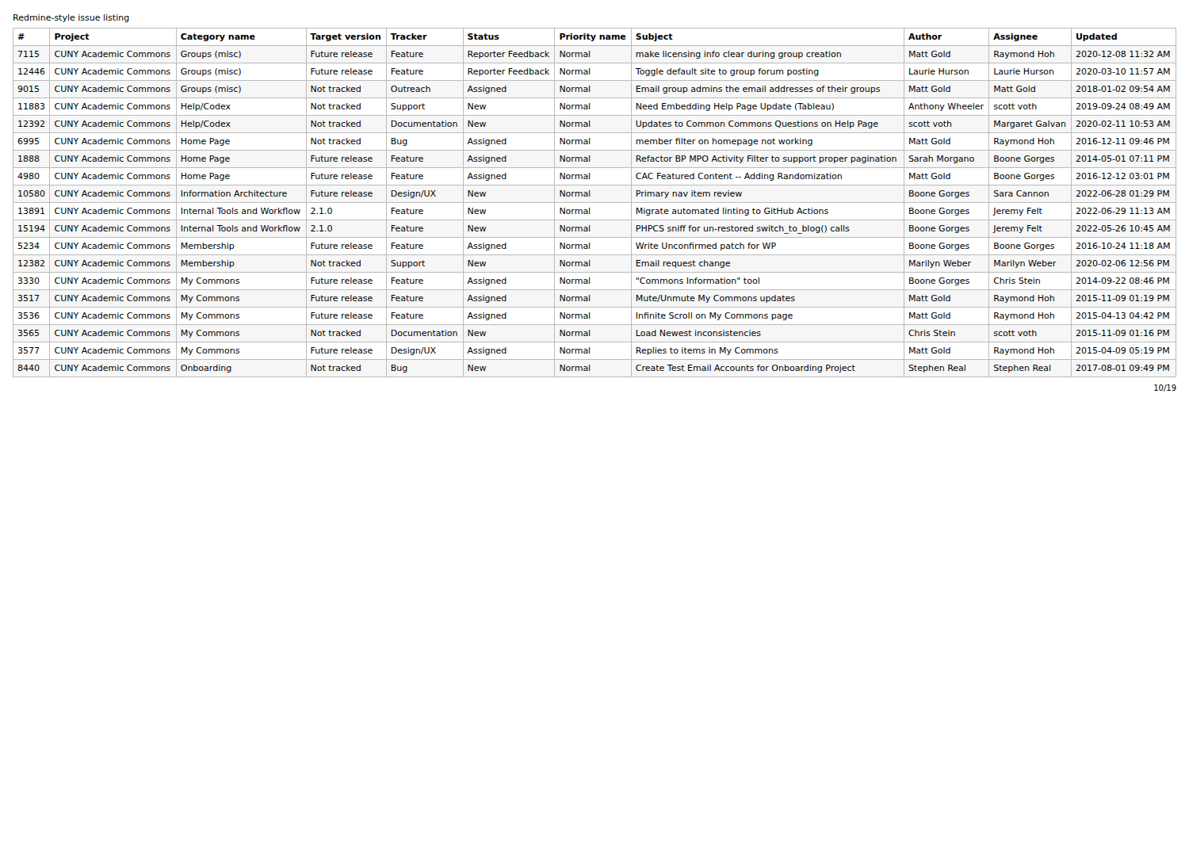Redmine-style issue listing
| # | Project | Category name | Target version | Tracker | Status | Priority name | Subject | Author | Assignee | Updated |
| --- | --- | --- | --- | --- | --- | --- | --- | --- | --- | --- |
| 7115 | CUNY Academic Commons | Groups (misc) | Future release | Feature | Reporter Feedback | Normal | make licensing info clear during group creation | Matt Gold | Raymond Hoh | 2020-12-08 11:32 AM |
| 12446 | CUNY Academic Commons | Groups (misc) | Future release | Feature | Reporter Feedback | Normal | Toggle default site to group forum posting | Laurie Hurson | Laurie Hurson | 2020-03-10 11:57 AM |
| 9015 | CUNY Academic Commons | Groups (misc) | Not tracked | Outreach | Assigned | Normal | Email group admins the email addresses of their groups | Matt Gold | Matt Gold | 2018-01-02 09:54 AM |
| 11883 | CUNY Academic Commons | Help/Codex | Not tracked | Support | New | Normal | Need Embedding Help Page Update (Tableau) | Anthony Wheeler | scott voth | 2019-09-24 08:49 AM |
| 12392 | CUNY Academic Commons | Help/Codex | Not tracked | Documentation | New | Normal | Updates to Common Commons Questions on Help Page | scott voth | Margaret Galvan | 2020-02-11 10:53 AM |
| 6995 | CUNY Academic Commons | Home Page | Not tracked | Bug | Assigned | Normal | member filter on homepage not working | Matt Gold | Raymond Hoh | 2016-12-11 09:46 PM |
| 1888 | CUNY Academic Commons | Home Page | Future release | Feature | Assigned | Normal | Refactor BP MPO Activity Filter to support proper pagination | Sarah Morgano | Boone Gorges | 2014-05-01 07:11 PM |
| 4980 | CUNY Academic Commons | Home Page | Future release | Feature | Assigned | Normal | CAC Featured Content -- Adding Randomization | Matt Gold | Boone Gorges | 2016-12-12 03:01 PM |
| 10580 | CUNY Academic Commons | Information Architecture | Future release | Design/UX | New | Normal | Primary nav item review | Boone Gorges | Sara Cannon | 2022-06-28 01:29 PM |
| 13891 | CUNY Academic Commons | Internal Tools and Workflow | 2.1.0 | Feature | New | Normal | Migrate automated linting to GitHub Actions | Boone Gorges | Jeremy Felt | 2022-06-29 11:13 AM |
| 15194 | CUNY Academic Commons | Internal Tools and Workflow | 2.1.0 | Feature | New | Normal | PHPCS sniff for un-restored switch_to_blog() calls | Boone Gorges | Jeremy Felt | 2022-05-26 10:45 AM |
| 5234 | CUNY Academic Commons | Membership | Future release | Feature | Assigned | Normal | Write Unconfirmed patch for WP | Boone Gorges | Boone Gorges | 2016-10-24 11:18 AM |
| 12382 | CUNY Academic Commons | Membership | Not tracked | Support | New | Normal | Email request change | Marilyn Weber | Marilyn Weber | 2020-02-06 12:56 PM |
| 3330 | CUNY Academic Commons | My Commons | Future release | Feature | Assigned | Normal | "Commons Information" tool | Boone Gorges | Chris Stein | 2014-09-22 08:46 PM |
| 3517 | CUNY Academic Commons | My Commons | Future release | Feature | Assigned | Normal | Mute/Unmute My Commons updates | Matt Gold | Raymond Hoh | 2015-11-09 01:19 PM |
| 3536 | CUNY Academic Commons | My Commons | Future release | Feature | Assigned | Normal | Infinite Scroll on My Commons page | Matt Gold | Raymond Hoh | 2015-04-13 04:42 PM |
| 3565 | CUNY Academic Commons | My Commons | Not tracked | Documentation | New | Normal | Load Newest inconsistencies | Chris Stein | scott voth | 2015-11-09 01:16 PM |
| 3577 | CUNY Academic Commons | My Commons | Future release | Design/UX | Assigned | Normal | Replies to items in My Commons | Matt Gold | Raymond Hoh | 2015-04-09 05:19 PM |
| 8440 | CUNY Academic Commons | Onboarding | Not tracked | Bug | New | Normal | Create Test Email Accounts for Onboarding Project | Stephen Real | Stephen Real | 2017-08-01 09:49 PM |
10/19